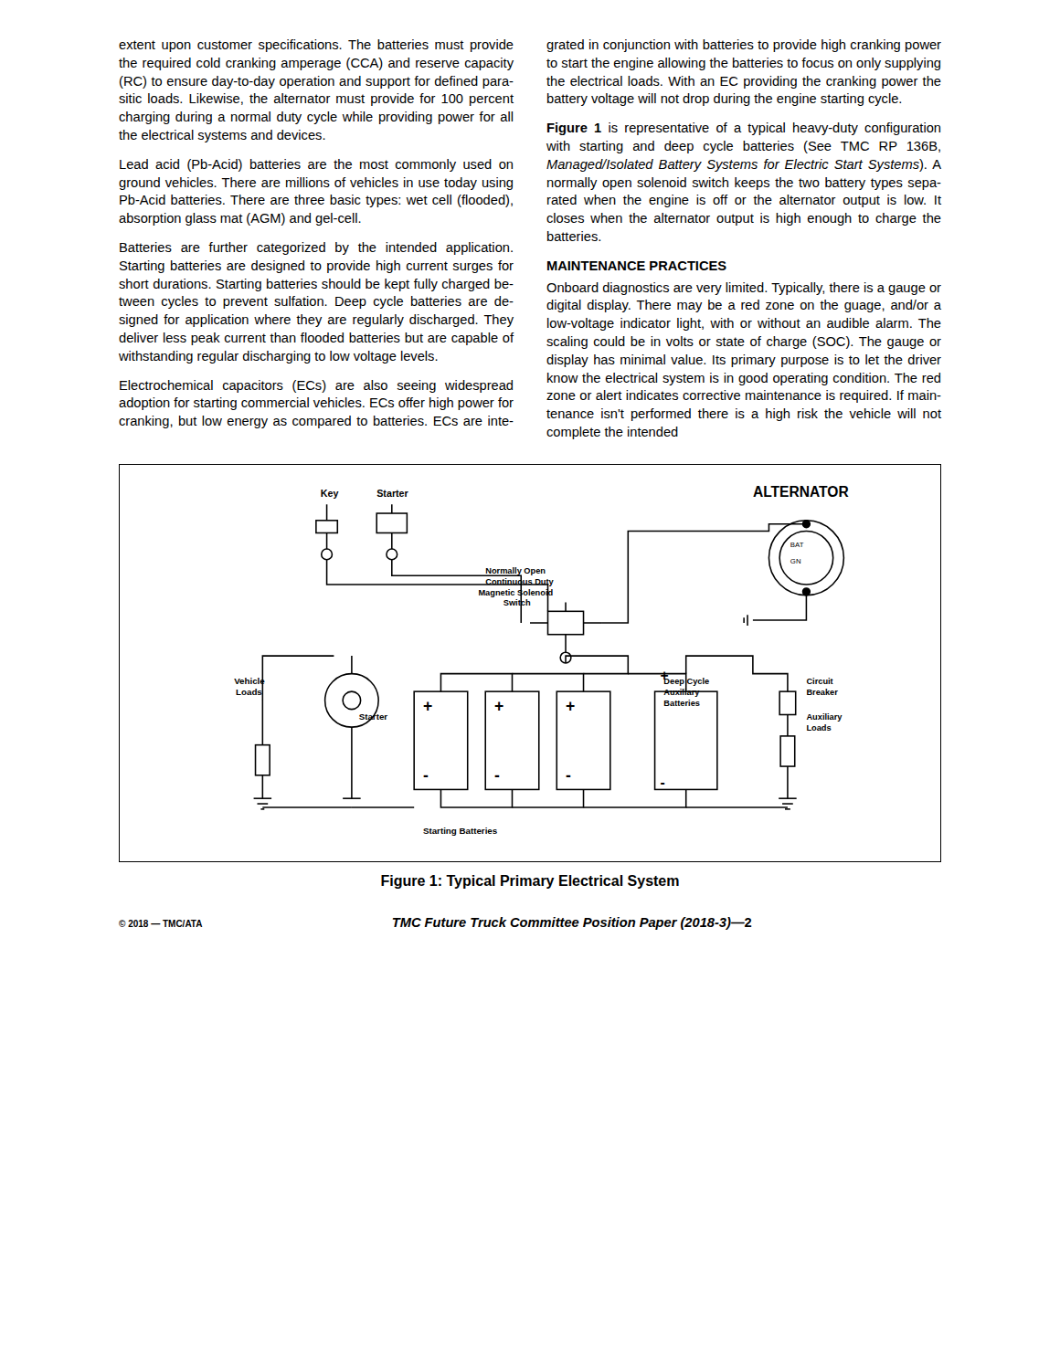extent upon customer specifications. The batteries must provide the required cold cranking amperage (CCA) and reserve capacity (RC) to ensure day-to-day operation and support for defined parasitic loads. Likewise, the alternator must provide for 100 percent charging during a normal duty cycle while providing power for all the electrical systems and devices.
Lead acid (Pb-Acid) batteries are the most commonly used on ground vehicles. There are millions of vehicles in use today using Pb-Acid batteries. There are three basic types: wet cell (flooded), absorption glass mat (AGM) and gel-cell.
Batteries are further categorized by the intended application. Starting batteries are designed to provide high current surges for short durations. Starting batteries should be kept fully charged between cycles to prevent sulfation. Deep cycle batteries are designed for application where they are regularly discharged. They deliver less peak current than flooded batteries but are capable of withstanding regular discharging to low voltage levels.
Electrochemical capacitors (ECs) are also seeing widespread adoption for starting commercial vehicles. ECs offer high power for cranking, but low energy as compared to batteries. ECs are integrated in conjunction with batteries to provide high cranking power to start the engine allowing the batteries to focus on only supplying the electrical loads. With an EC providing the cranking power the battery voltage will not drop during the engine starting cycle.
Figure 1 is representative of a typical heavy-duty configuration with starting and deep cycle batteries (See TMC RP 136B, Managed/Isolated Battery Systems for Electric Start Systems). A normally open solenoid switch keeps the two battery types separated when the engine is off or the alternator output is low. It closes when the alternator output is high enough to charge the batteries.
MAINTENANCE PRACTICES
Onboard diagnostics are very limited. Typically, there is a gauge or digital display. There may be a red zone on the guage, and/or a low-voltage indicator light, with or without an audible alarm. The scaling could be in volts or state of charge (SOC). The gauge or display has minimal value. Its primary purpose is to let the driver know the electrical system is in good operating condition. The red zone or alert indicates corrective maintenance is required. If maintenance isn't performed there is a high risk the vehicle will not complete the intended
Key Starter ALTERNATOR Normally Open Continuous Duty Magnetic Solenoid Switch Vehicle Loads Starter Deep Cycle Auxiliary Batteries Circuit Breaker Auxiliary Loads Starting Batteries BAT GN + - + - + - + -
Figure 1: Typical Primary Electrical System
© 2018 — TMC/ATA TMC Future Truck Committee Position Paper (2018-3)—2